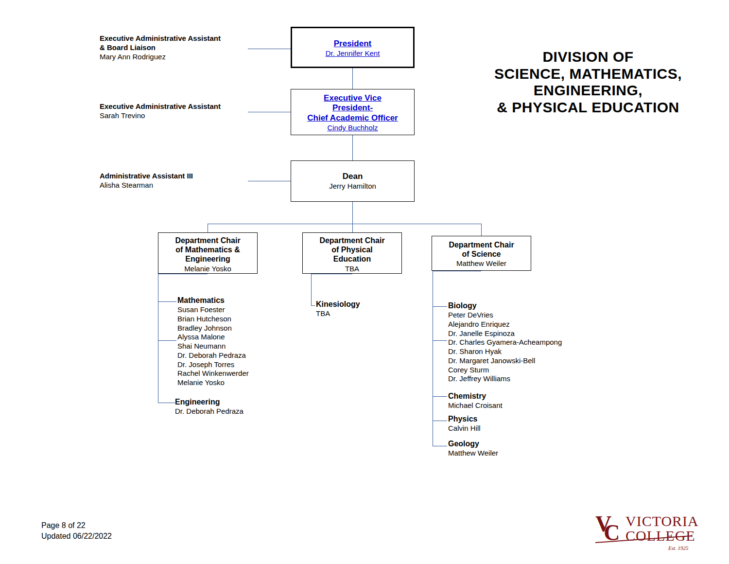DIVISION OF
SCIENCE, MATHEMATICS,
ENGINEERING,
& PHYSICAL EDUCATION
President
Dr. Jennifer Kent
Executive Vice
President-
Chief Academic Officer
Cindy Buchholz
Dean
Jerry Hamilton
Department Chair
of Mathematics &
Engineering
Melanie Yosko
Department Chair
of Physical
Education
TBA
Department Chair
of Science
Matthew Weiler
Executive Administrative Assistant
& Board Liaison
Mary Ann Rodriguez
Executive Administrative Assistant
Sarah Trevino
Administrative Assistant III
Alisha Stearman
Mathematics
Susan Foester
Brian Hutcheson
Bradley Johnson
Alyssa Malone
Shai Neumann
Dr. Deborah Pedraza
Dr. Joseph Torres
Rachel Winkenwerder
Melanie Yosko
Engineering
Dr. Deborah Pedraza
Kinesiology
TBA
Biology
Peter DeVries
Alejandro Enriquez
Dr. Janelle Espinoza
Dr. Charles Gyamera-Acheampong
Dr. Sharon Hyak
Dr. Margaret Janowski-Bell
Corey Sturm
Dr. Jeffrey Williams
Chemistry
Michael Croisant
Physics
Calvin Hill
Geology
Matthew Weiler
Page 8 of 22
Updated 06/22/2022
VC
VICTORIA
COLLEGE
Est. 1925